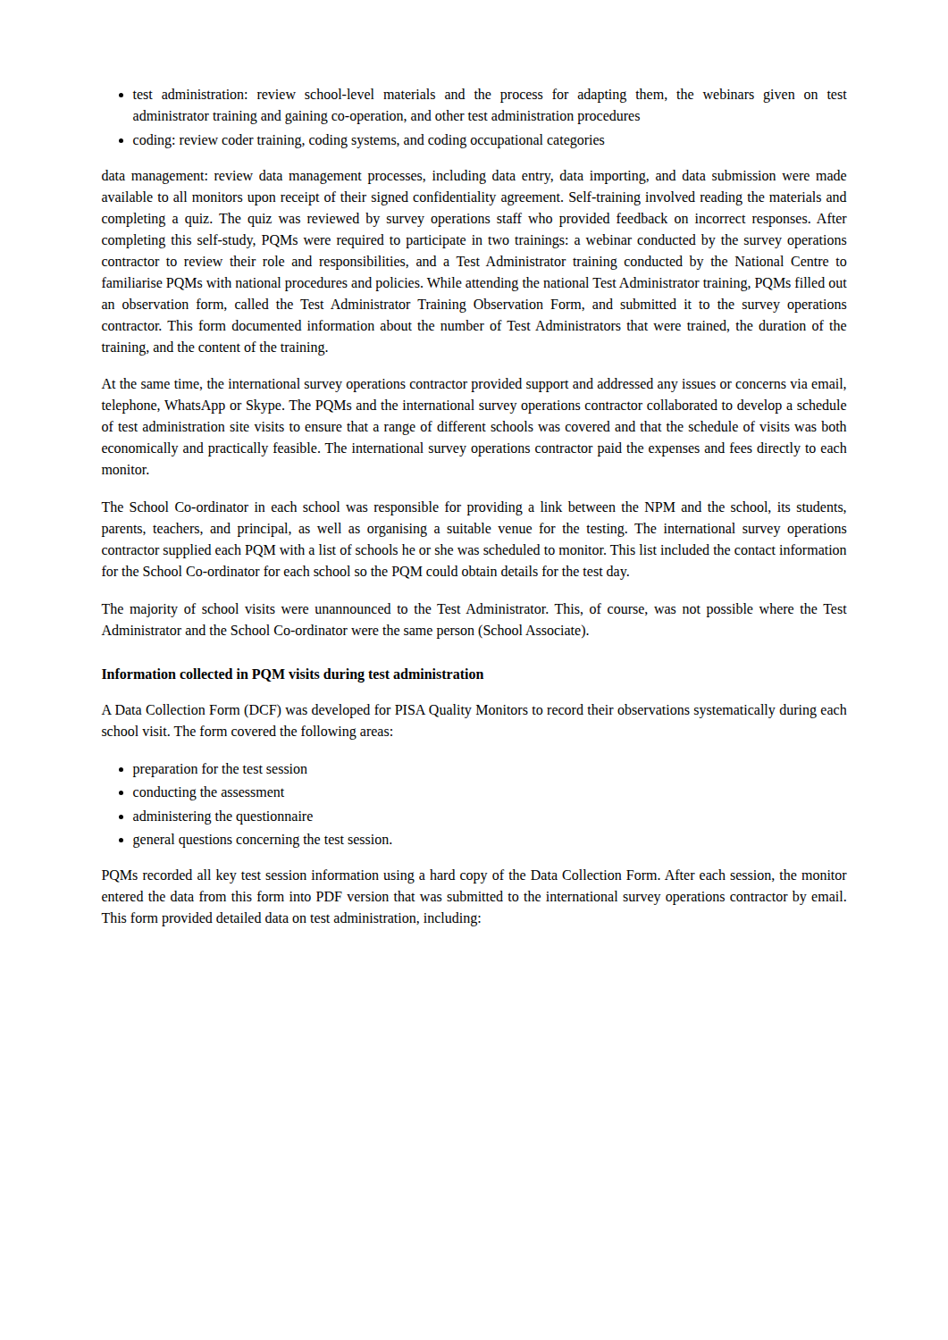test administration: review school-level materials and the process for adapting them, the webinars given on test administrator training and gaining co-operation, and other test administration procedures
coding: review coder training, coding systems, and coding occupational categories
data management: review data management processes, including data entry, data importing, and data submission were made available to all monitors upon receipt of their signed confidentiality agreement. Self-training involved reading the materials and completing a quiz. The quiz was reviewed by survey operations staff who provided feedback on incorrect responses. After completing this self-study, PQMs were required to participate in two trainings: a webinar conducted by the survey operations contractor to review their role and responsibilities, and a Test Administrator training conducted by the National Centre to familiarise PQMs with national procedures and policies. While attending the national Test Administrator training, PQMs filled out an observation form, called the Test Administrator Training Observation Form, and submitted it to the survey operations contractor. This form documented information about the number of Test Administrators that were trained, the duration of the training, and the content of the training.
At the same time, the international survey operations contractor provided support and addressed any issues or concerns via email, telephone, WhatsApp or Skype. The PQMs and the international survey operations contractor collaborated to develop a schedule of test administration site visits to ensure that a range of different schools was covered and that the schedule of visits was both economically and practically feasible. The international survey operations contractor paid the expenses and fees directly to each monitor.
The School Co-ordinator in each school was responsible for providing a link between the NPM and the school, its students, parents, teachers, and principal, as well as organising a suitable venue for the testing. The international survey operations contractor supplied each PQM with a list of schools he or she was scheduled to monitor. This list included the contact information for the School Co-ordinator for each school so the PQM could obtain details for the test day.
The majority of school visits were unannounced to the Test Administrator. This, of course, was not possible where the Test Administrator and the School Co-ordinator were the same person (School Associate).
Information collected in PQM visits during test administration
A Data Collection Form (DCF) was developed for PISA Quality Monitors to record their observations systematically during each school visit. The form covered the following areas:
preparation for the test session
conducting the assessment
administering the questionnaire
general questions concerning the test session.
PQMs recorded all key test session information using a hard copy of the Data Collection Form. After each session, the monitor entered the data from this form into PDF version that was submitted to the international survey operations contractor by email. This form provided detailed data on test administration, including: